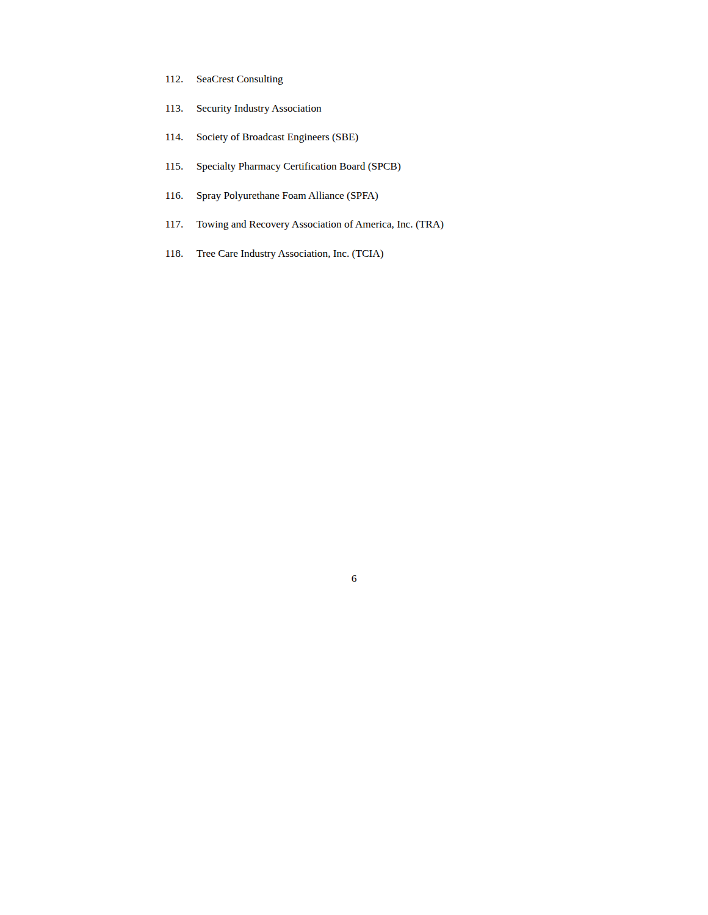112. SeaCrest Consulting
113. Security Industry Association
114. Society of Broadcast Engineers (SBE)
115. Specialty Pharmacy Certification Board (SPCB)
116. Spray Polyurethane Foam Alliance (SPFA)
117. Towing and Recovery Association of America, Inc. (TRA)
118. Tree Care Industry Association, Inc. (TCIA)
6